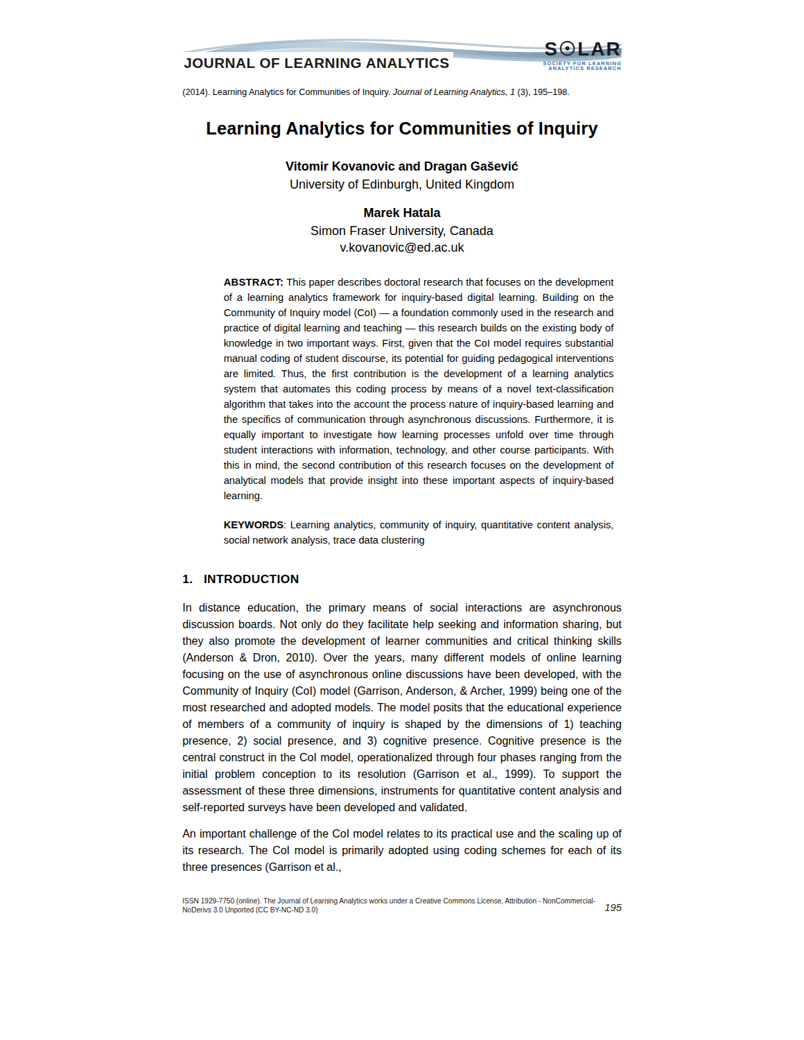JOURNAL OF LEARNING ANALYTICS
S☉LAR
SOCIETY FOR LEARNING
ANALYTICS RESEARCH
(2014). Learning Analytics for Communities of Inquiry. Journal of Learning Analytics, 1 (3), 195–198.
Learning Analytics for Communities of Inquiry
Vitomir Kovanovic and Dragan Gašević
University of Edinburgh, United Kingdom
Marek Hatala
Simon Fraser University, Canada
v.kovanovic@ed.ac.uk
ABSTRACT: This paper describes doctoral research that focuses on the development of a learning analytics framework for inquiry-based digital learning. Building on the Community of Inquiry model (CoI) — a foundation commonly used in the research and practice of digital learning and teaching — this research builds on the existing body of knowledge in two important ways. First, given that the CoI model requires substantial manual coding of student discourse, its potential for guiding pedagogical interventions are limited. Thus, the first contribution is the development of a learning analytics system that automates this coding process by means of a novel text-classification algorithm that takes into the account the process nature of inquiry-based learning and the specifics of communication through asynchronous discussions. Furthermore, it is equally important to investigate how learning processes unfold over time through student interactions with information, technology, and other course participants. With this in mind, the second contribution of this research focuses on the development of analytical models that provide insight into these important aspects of inquiry-based learning.
KEYWORDS: Learning analytics, community of inquiry, quantitative content analysis, social network analysis, trace data clustering
1. INTRODUCTION
In distance education, the primary means of social interactions are asynchronous discussion boards. Not only do they facilitate help seeking and information sharing, but they also promote the development of learner communities and critical thinking skills (Anderson & Dron, 2010). Over the years, many different models of online learning focusing on the use of asynchronous online discussions have been developed, with the Community of Inquiry (CoI) model (Garrison, Anderson, & Archer, 1999) being one of the most researched and adopted models. The model posits that the educational experience of members of a community of inquiry is shaped by the dimensions of 1) teaching presence, 2) social presence, and 3) cognitive presence. Cognitive presence is the central construct in the CoI model, operationalized through four phases ranging from the initial problem conception to its resolution (Garrison et al., 1999). To support the assessment of these three dimensions, instruments for quantitative content analysis and self-reported surveys have been developed and validated.
An important challenge of the CoI model relates to its practical use and the scaling up of its research. The CoI model is primarily adopted using coding schemes for each of its three presences (Garrison et al.,
ISSN 1929-7750 (online). The Journal of Learning Analytics works under a Creative Commons License, Attribution - NonCommercial-NoDerivs 3.0 Unported (CC BY-NC-ND 3.0)
195